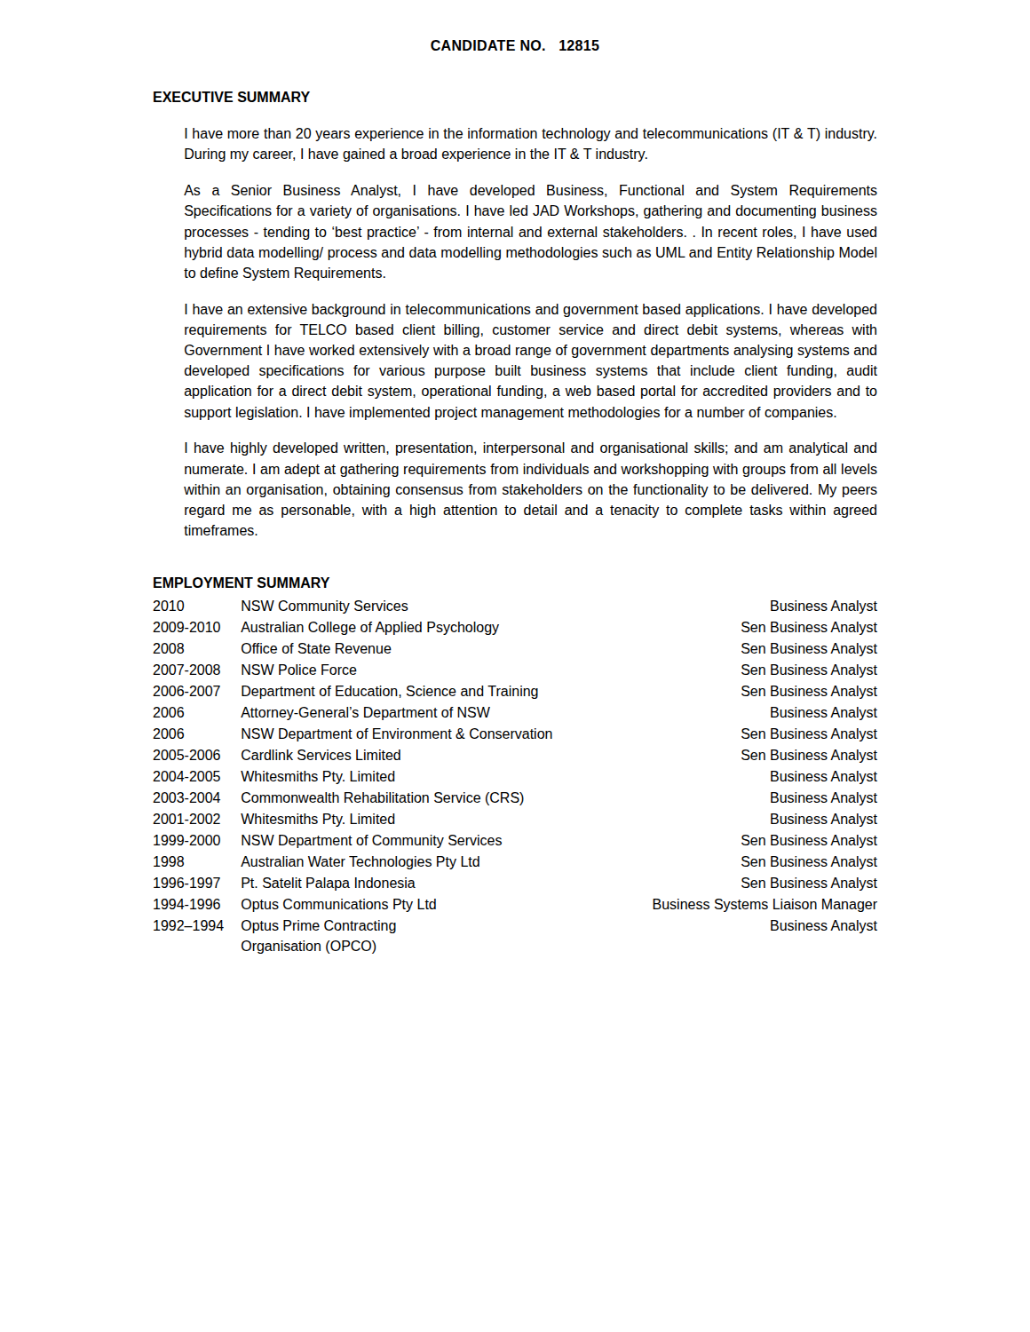CANDIDATE NO. 12815
EXECUTIVE SUMMARY
I have more than 20 years experience in the information technology and telecommunications (IT & T) industry. During my career, I have gained a broad experience in the IT & T industry.
As a Senior Business Analyst, I have developed Business, Functional and System Requirements Specifications for a variety of organisations. I have led JAD Workshops, gathering and documenting business processes - tending to ‘best practice’ - from internal and external stakeholders. . In recent roles, I have used hybrid data modelling/ process and data modelling methodologies such as UML and Entity Relationship Model to define System Requirements.
I have an extensive background in telecommunications and government based applications. I have developed requirements for TELCO based client billing, customer service and direct debit systems, whereas with Government I have worked extensively with a broad range of government departments analysing systems and developed specifications for various purpose built business systems that include client funding, audit application for a direct debit system, operational funding, a web based portal for accredited providers and to support legislation. I have implemented project management methodologies for a number of companies.
I have highly developed written, presentation, interpersonal and organisational skills; and am analytical and numerate. I am adept at gathering requirements from individuals and workshopping with groups from all levels within an organisation, obtaining consensus from stakeholders on the functionality to be delivered. My peers regard me as personable, with a high attention to detail and a tenacity to complete tasks within agreed timeframes.
EMPLOYMENT SUMMARY
| 2010 | NSW Community Services | Business Analyst |
| 2009-2010 | Australian College of Applied Psychology | Sen Business Analyst |
| 2008 | Office of State Revenue | Sen Business Analyst |
| 2007-2008 | NSW Police Force | Sen Business Analyst |
| 2006-2007 | Department of Education, Science and Training | Sen Business Analyst |
| 2006 | Attorney-General’s Department of NSW | Business Analyst |
| 2006 | NSW Department of Environment & Conservation | Sen Business Analyst |
| 2005-2006 | Cardlink Services Limited | Sen Business Analyst |
| 2004-2005 | Whitesmiths Pty. Limited | Business Analyst |
| 2003-2004 | Commonwealth Rehabilitation Service (CRS) | Business Analyst |
| 2001-2002 | Whitesmiths Pty. Limited | Business Analyst |
| 1999-2000 | NSW Department of Community Services | Sen Business Analyst |
| 1998 | Australian Water Technologies Pty Ltd | Sen Business Analyst |
| 1996-1997 | Pt. Satelit Palapa Indonesia | Sen Business Analyst |
| 1994-1996 | Optus Communications Pty Ltd | Business Systems Liaison Manager |
| 1992–1994 | Optus Prime Contracting Organisation (OPCO) | Business Analyst |